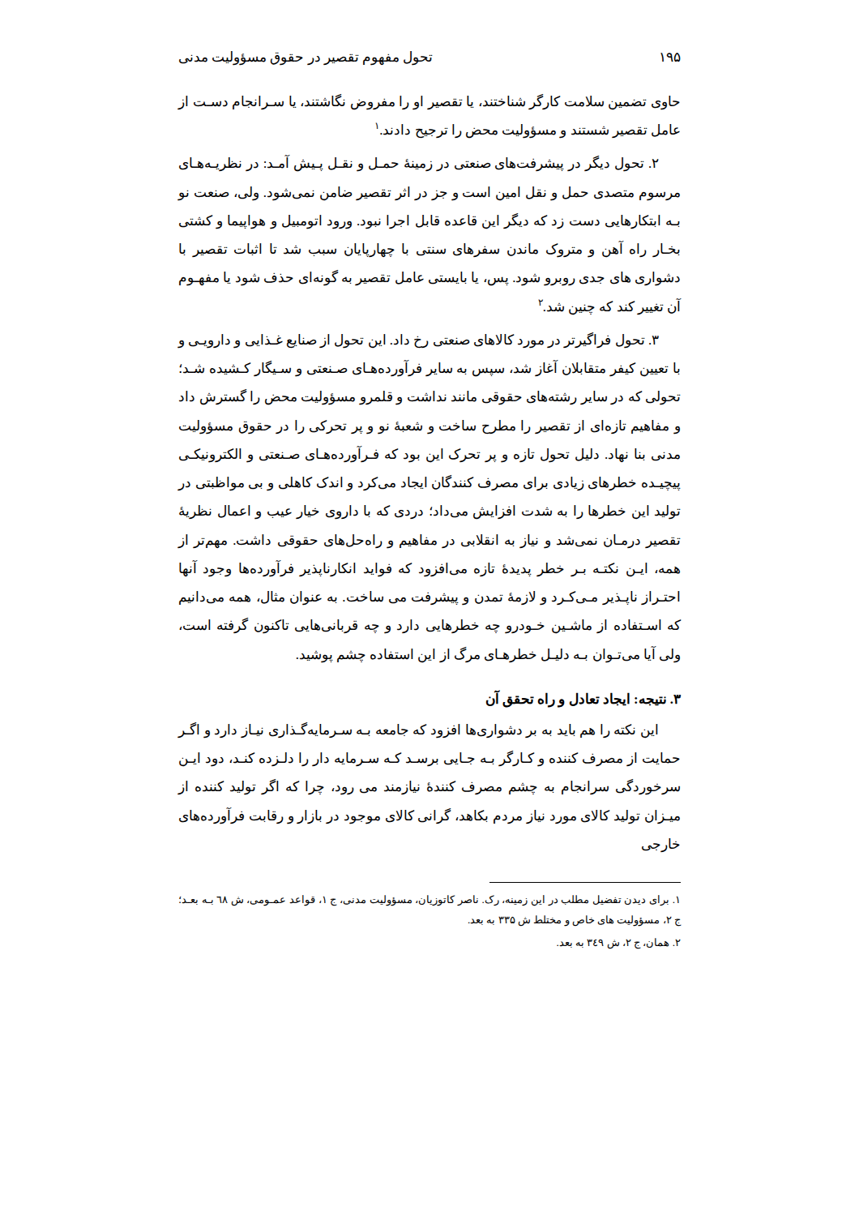۱۹۵ تحول مفهوم تقصیر در حقوق مسؤولیت مدنی
حاوی تضمین سلامت کارگر شناختند، یا تقصیر او را مفروض نگاشتند، یا سـرانجام دسـت از عامل تقصیر شستند و مسؤولیت محض را ترجیح دادند.۱
۲. تحول دیگر در پیشرفت‌های صنعتی در زمینهٔ حمـل و نقـل پـیش آمـد: در نظریـه‌هـای مرسوم متصدی حمل و نقل امین است و جز در اثر تقصیر ضامن نمی‌شود. ولی، صنعت نو بـه ابتکارهایی دست زد که دیگر این قاعده قابل اجرا نبود. ورود اتومبیل و هواپیما و کشتی بخـار راه آهن و متروک ماندن سفرهای سنتی با چهارپایان سبب شد تا اثبات تقصیر با دشواری های جدی روبرو شود. پس، یا بایستی عامل تقصیر به گونه‌ای حذف شود یا مفهـوم آن تغییر کند که چنین شد.۲
۳. تحول فراگیرتر در مورد کالاهای صنعتی رخ داد. این تحول از صنایع غـذایی و دارویـی و با تعیین کیفر متقابلان آغاز شد، سپس به سایر فرآورده‌هـای صـنعتی و سـیگار کـشیده شـد؛ تحولی که در سایر رشته‌های حقوقی مانند نداشت و قلمرو مسؤولیت محض را گسترش داد و مفاهیم تازه‌ای از تقصیر را مطرح ساخت و شعبهٔ نو و پر تحرکی را در حقوق مسؤولیت مدنی بنا نهاد. دلیل تحول تازه و پر تحرک این بود که فـرآورده‌هـای صـنعتی و الکترونیکـی پیچیـده خطرهای زیادی برای مصرف کنندگان ایجاد می‌کرد و اندک کاهلی و بی مواظبتی در تولید این خطرها را به شدت افزایش می‌داد؛ دردی که با داروی خیار عیب و اعمال نظریهٔ تقصیر درمـان نمی‌شد و نیاز به انقلابی در مفاهیم و راه‌حل‌های حقوقی داشت. مهم‌تر از همه، ایـن نکتـه بـر خطر پدیدهٔ تازه می‌افزود که فواید انکارناپذیر فرآورده‌ها وجود آنها احتـراز ناپـذیر مـی‌کـرد و لازمهٔ تمدن و پیشرفت می ساخت. به عنوان مثال، همه می‌دانیم که اسـتفاده از ماشـین خـودرو چه خطرهایی دارد و چه قربانی‌هایی تاکنون گرفته است، ولی آیا می‌تـوان بـه دلیـل خطرهـای مرگ از این استفاده چشم پوشید.
۳. نتیجه: ایجاد تعادل و راه تحقق آن
این نکته را هم باید به بر دشواری‌ها افزود که جامعه بـه سـرمایه‌گـذاری نیـاز دارد و اگـر حمایت از مصرف کننده و کـارگر بـه جـایی برسـد کـه سـرمایه دار را دلـزده کنـد، دود ایـن سرخوردگی سرانجام به چشم مصرف کنندهٔ نیازمند می رود، چرا که اگر تولید کننده از میـزان تولید کالای مورد نیاز مردم بکاهد، گرانی کالای موجود در بازار و رقابت فرآورده‌های خارجی
۱. برای دیدن تفضیل مطلب در این زمینه، رک. ناصر کاتوزیان، مسؤولیت مدنی، ج ۱، قواعد عمـومی، ش ٦٨ بـه بعـد؛ ج ۲، مسؤولیت های خاص و مختلط ش ۳۳۵ به بعد.
۲. همان، ج ۲، ش ۳٤۹ به بعد.